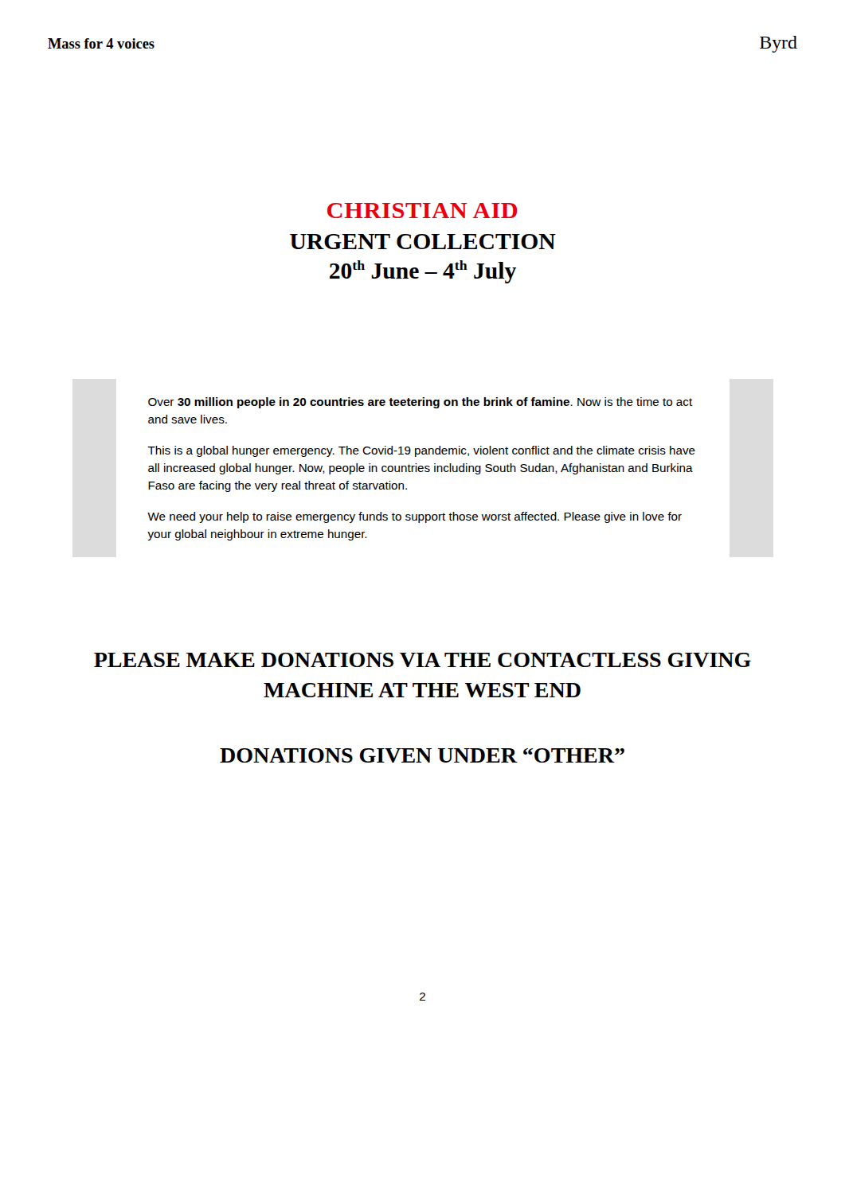Mass for 4 voices Byrd
CHRISTIAN AID
URGENT COLLECTION
20th June – 4th July
Over 30 million people in 20 countries are teetering on the brink of famine. Now is the time to act and save lives.
This is a global hunger emergency. The Covid-19 pandemic, violent conflict and the climate crisis have all increased global hunger. Now, people in countries including South Sudan, Afghanistan and Burkina Faso are facing the very real threat of starvation.
We need your help to raise emergency funds to support those worst affected. Please give in love for your global neighbour in extreme hunger.
PLEASE MAKE DONATIONS VIA THE CONTACTLESS GIVING MACHINE AT THE WEST END
DONATIONS GIVEN UNDER “OTHER”
2